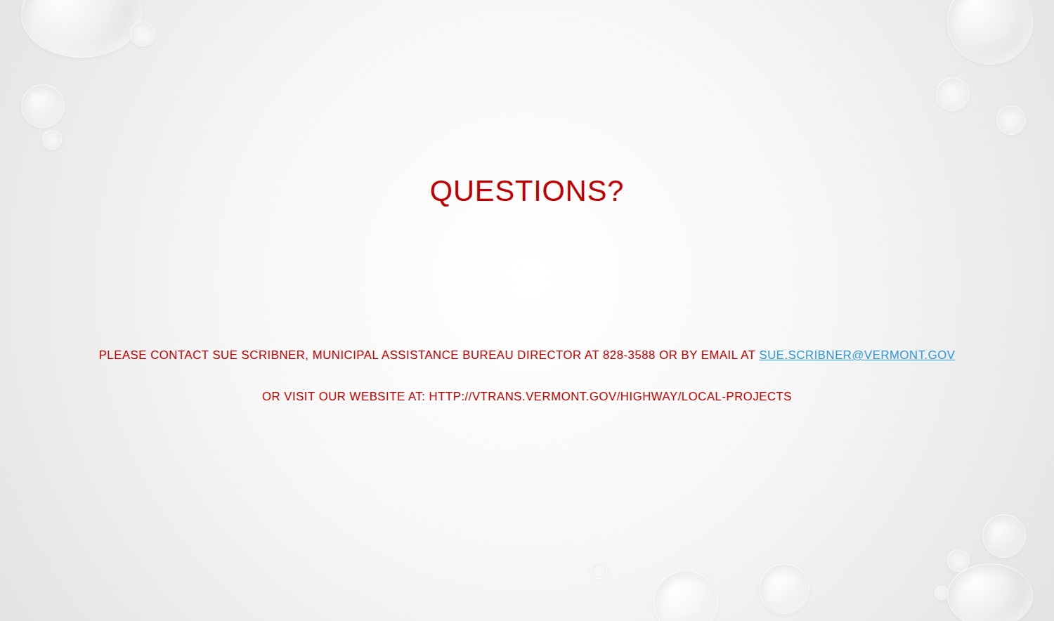QUESTIONS?
PLEASE CONTACT SUE SCRIBNER, MUNICIPAL ASSISTANCE BUREAU DIRECTOR AT 828-3588 OR BY EMAIL AT SUE.SCRIBNER@VERMONT.GOV
OR VISIT OUR WEBSITE AT: HTTP://VTRANS.VERMONT.GOV/HIGHWAY/LOCAL-PROJECTS